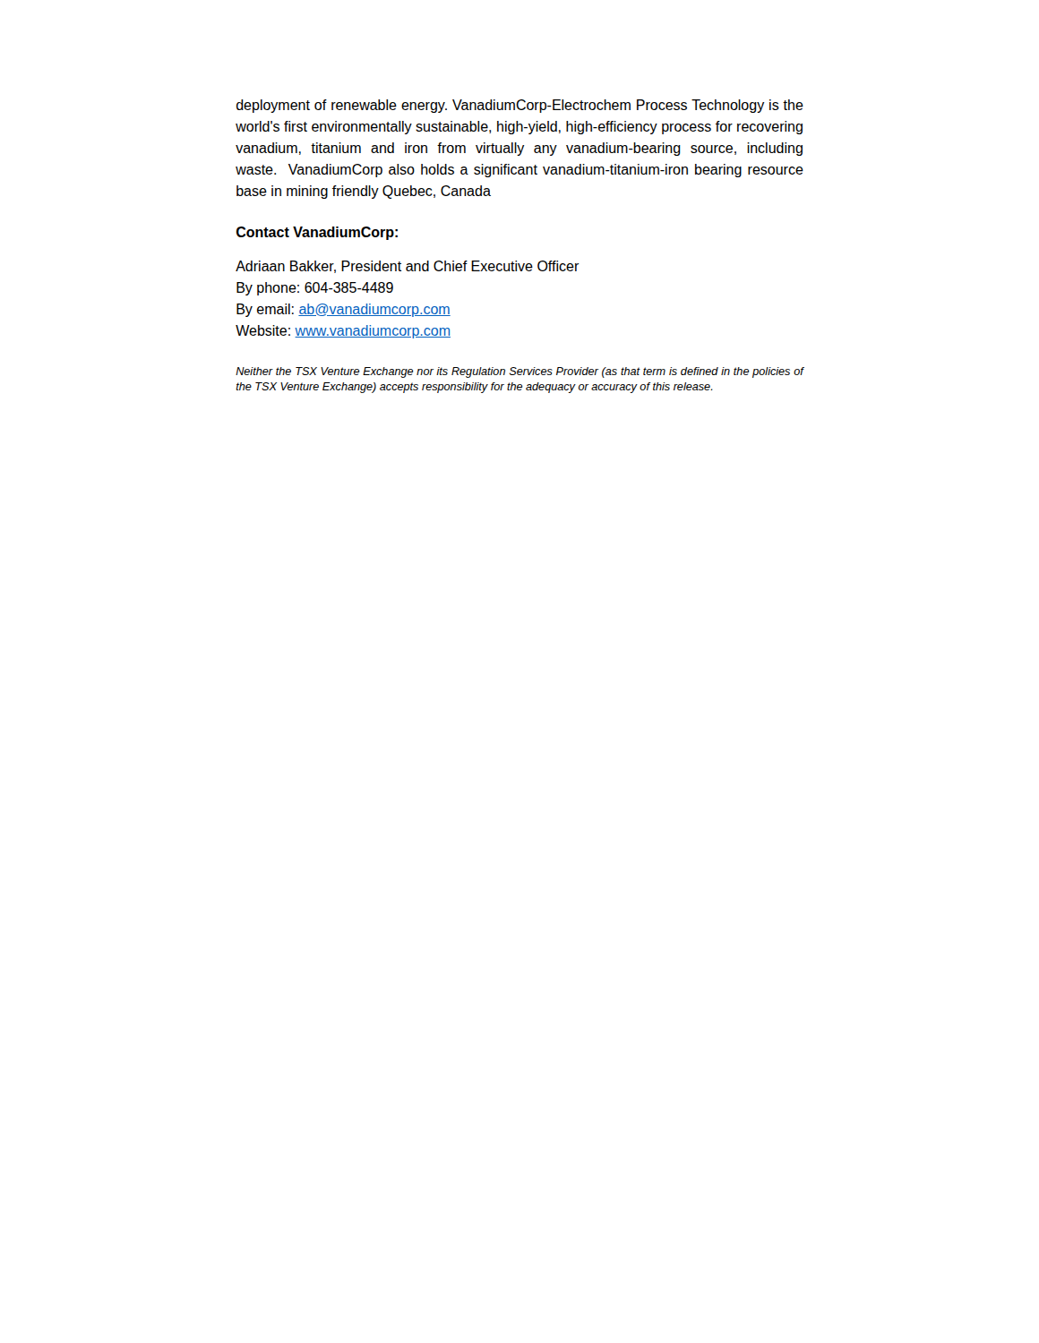deployment of renewable energy. VanadiumCorp-Electrochem Process Technology is the world's first environmentally sustainable, high-yield, high-efficiency process for recovering vanadium, titanium and iron from virtually any vanadium-bearing source, including waste. VanadiumCorp also holds a significant vanadium-titanium-iron bearing resource base in mining friendly Quebec, Canada
Contact VanadiumCorp:
Adriaan Bakker, President and Chief Executive Officer
By phone: 604-385-4489
By email: ab@vanadiumcorp.com
Website: www.vanadiumcorp.com
Neither the TSX Venture Exchange nor its Regulation Services Provider (as that term is defined in the policies of the TSX Venture Exchange) accepts responsibility for the adequacy or accuracy of this release.